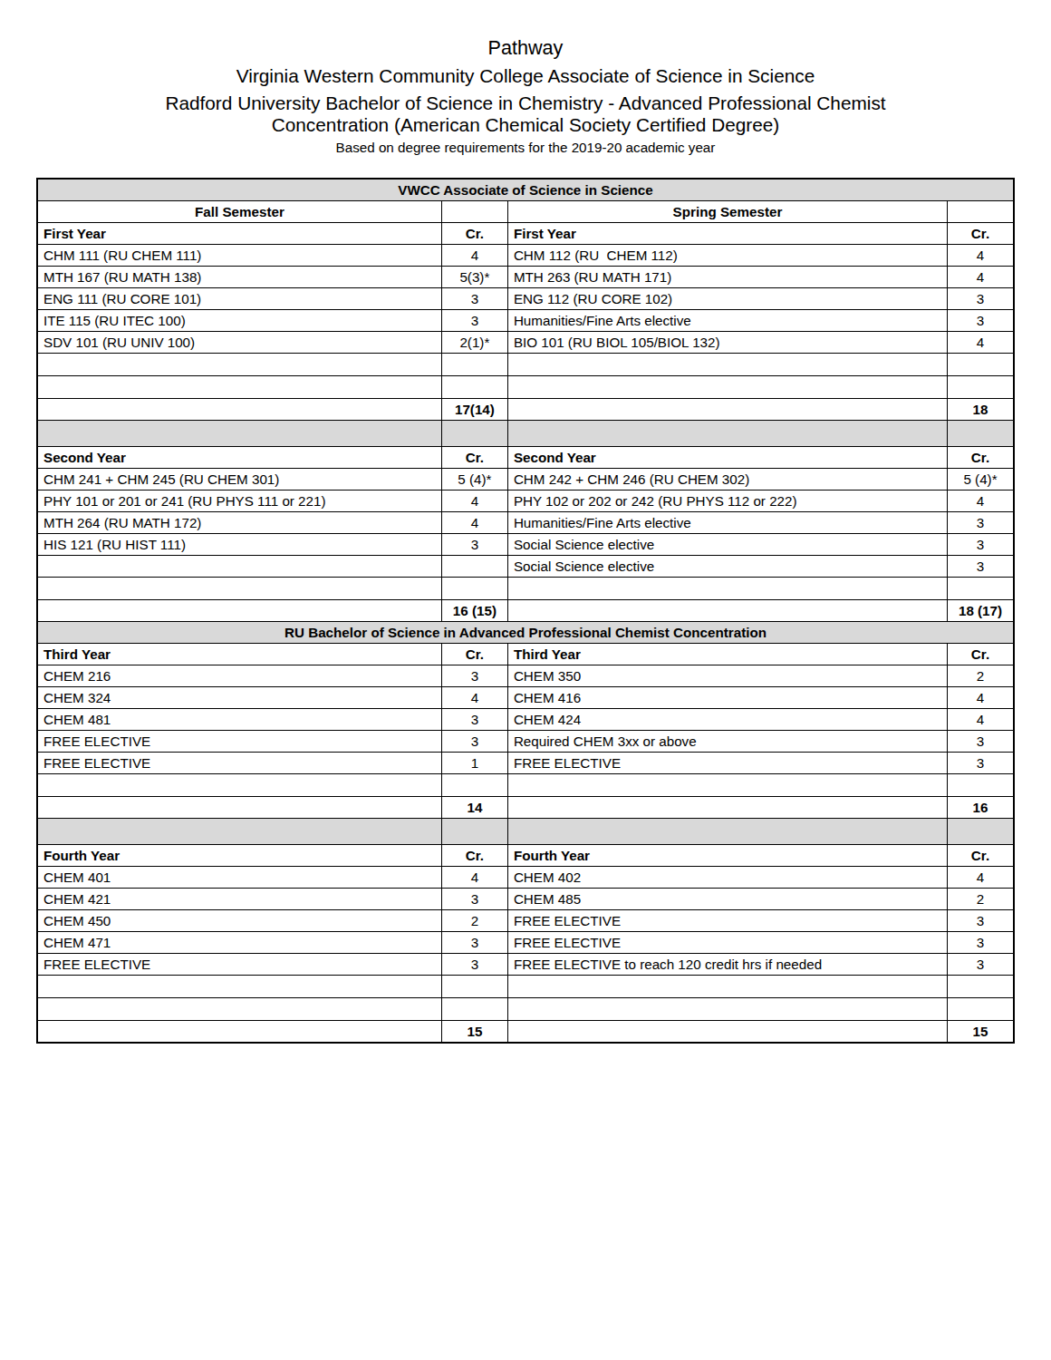Pathway
Virginia Western Community College Associate of Science in Science
Radford University Bachelor of Science in Chemistry - Advanced Professional Chemist
Concentration (American Chemical Society Certified Degree)
Based on degree requirements for the 2019-20 academic year
| VWCC Associate of Science in Science |
| Fall Semester | | Spring Semester | |
| First Year | Cr. | First Year | Cr. |
| CHM 111 (RU CHEM 111) | 4 | CHM 112 (RU CHEM 112) | 4 |
| MTH 167 (RU MATH 138) | 5(3)* | MTH 263 (RU MATH 171) | 4 |
| ENG 111 (RU CORE 101) | 3 | ENG 112 (RU CORE 102) | 3 |
| ITE 115 (RU ITEC 100) | 3 | Humanities/Fine Arts elective | 3 |
| SDV 101 (RU UNIV 100) | 2(1)* | BIO 101 (RU BIOL 105/BIOL 132) | 4 |
| | 17(14) | | 18 |
| Second Year | Cr. | Second Year | Cr. |
| CHM 241 + CHM 245 (RU CHEM 301) | 5 (4)* | CHM 242 + CHM 246 (RU CHEM 302) | 5 (4)* |
| PHY 101 or 201 or 241 (RU PHYS 111 or 221) | 4 | PHY 102 or 202 or 242 (RU PHYS 112 or 222) | 4 |
| MTH 264 (RU MATH 172) | 4 | Humanities/Fine Arts elective | 3 |
| HIS 121 (RU HIST 111) | 3 | Social Science elective | 3 |
| | | Social Science elective | 3 |
| | 16 (15) | | 18 (17) |
| RU Bachelor of Science in Advanced Professional Chemist Concentration |
| Third Year | Cr. | Third Year | Cr. |
| CHEM 216 | 3 | CHEM 350 | 2 |
| CHEM 324 | 4 | CHEM 416 | 4 |
| CHEM 481 | 3 | CHEM 424 | 4 |
| FREE ELECTIVE | 3 | Required CHEM 3xx or above | 3 |
| FREE ELECTIVE | 1 | FREE ELECTIVE | 3 |
| | 14 | | 16 |
| Fourth Year | Cr. | Fourth Year | Cr. |
| CHEM 401 | 4 | CHEM 402 | 4 |
| CHEM 421 | 3 | CHEM 485 | 2 |
| CHEM 450 | 2 | FREE ELECTIVE | 3 |
| CHEM 471 | 3 | FREE ELECTIVE | 3 |
| FREE ELECTIVE | 3 | FREE ELECTIVE to reach 120 credit hrs if needed | 3 |
| | 15 | | 15 |